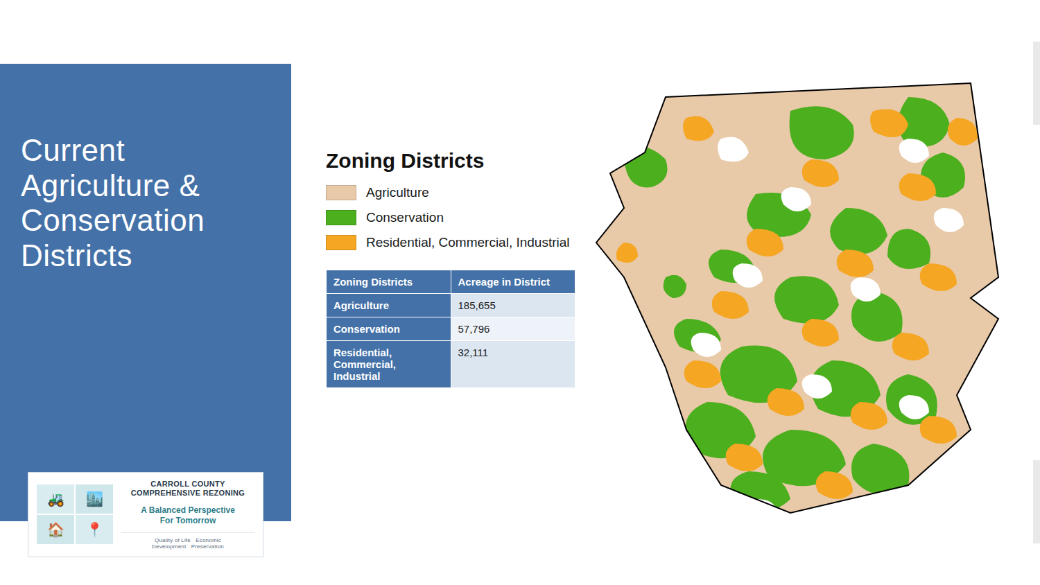Current
Agriculture &
Conservation
Districts
🚜
🏙️
🏠
📍
CARROLL COUNTY
COMPREHENSIVE REZONING
A Balanced Perspective
For Tomorrow
Quality of Life Economic Development Preservation
Zoning Districts
Agriculture
Conservation
Residential, Commercial, Industrial
| Zoning Districts | Acreage in District |
| --- | --- |
| Agriculture | 185,655 |
| Conservation | 57,796 |
| Residential, Commercial, Industrial | 32,111 |